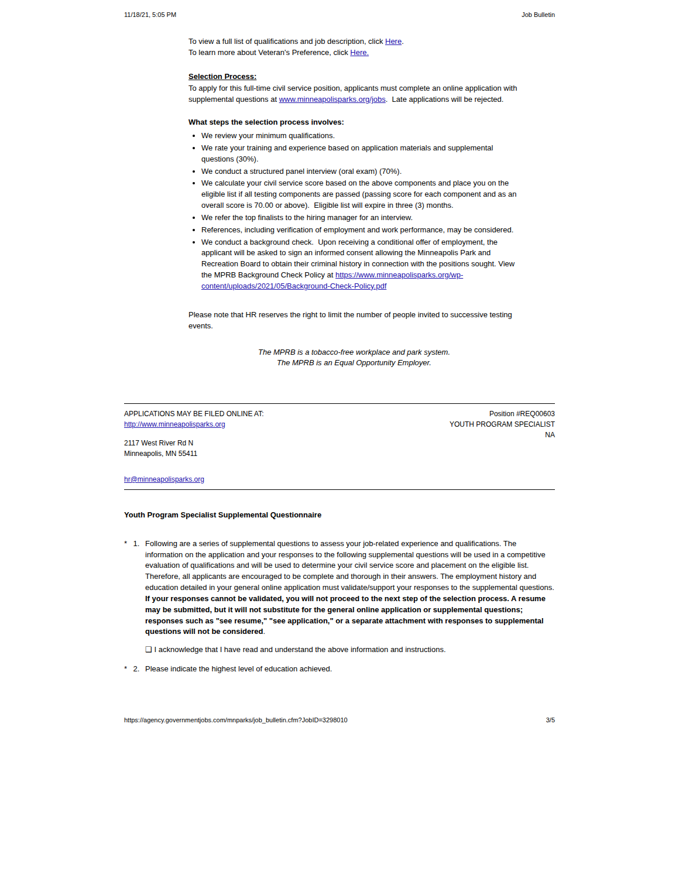11/18/21, 5:05 PM
Job Bulletin
To view a full list of qualifications and job description, click Here.
To learn more about Veteran's Preference, click Here.
Selection Process:
To apply for this full-time civil service position, applicants must complete an online application with supplemental questions at www.minneapolisparks.org/jobs. Late applications will be rejected.
What steps the selection process involves:
We review your minimum qualifications.
We rate your training and experience based on application materials and supplemental questions (30%).
We conduct a structured panel interview (oral exam) (70%).
We calculate your civil service score based on the above components and place you on the eligible list if all testing components are passed (passing score for each component and as an overall score is 70.00 or above). Eligible list will expire in three (3) months.
We refer the top finalists to the hiring manager for an interview.
References, including verification of employment and work performance, may be considered.
We conduct a background check. Upon receiving a conditional offer of employment, the applicant will be asked to sign an informed consent allowing the Minneapolis Park and Recreation Board to obtain their criminal history in connection with the positions sought. View the MPRB Background Check Policy at https://www.minneapolisparks.org/wp-content/uploads/2021/05/Background-Check-Policy.pdf
Please note that HR reserves the right to limit the number of people invited to successive testing events.
The MPRB is a tobacco-free workplace and park system.
The MPRB is an Equal Opportunity Employer.
APPLICATIONS MAY BE FILED ONLINE AT:
http://www.minneapolisparks.org
2117 West River Rd N
Minneapolis, MN 55411
hr@minneapolisparks.org
Position #REQ00603
YOUTH PROGRAM SPECIALIST
NA
Youth Program Specialist Supplemental Questionnaire
* Following are a series of supplemental questions to assess your job-related experience and qualifications. The information on the application and your responses to the following supplemental questions will be used in a competitive evaluation of qualifications and will be used to determine your civil service score and placement on the eligible list. Therefore, all applicants are encouraged to be complete and thorough in their answers. The employment history and education detailed in your general online application must validate/support your responses to the supplemental questions. If your responses cannot be validated, you will not proceed to the next step of the selection process. A resume may be submitted, but it will not substitute for the general online application or supplemental questions; responses such as "see resume," "see application," or a separate attachment with responses to supplemental questions will not be considered.
❑ I acknowledge that I have read and understand the above information and instructions.
* Please indicate the highest level of education achieved.
https://agency.governmentjobs.com/mnparks/job_bulletin.cfm?JobID=3298010
3/5